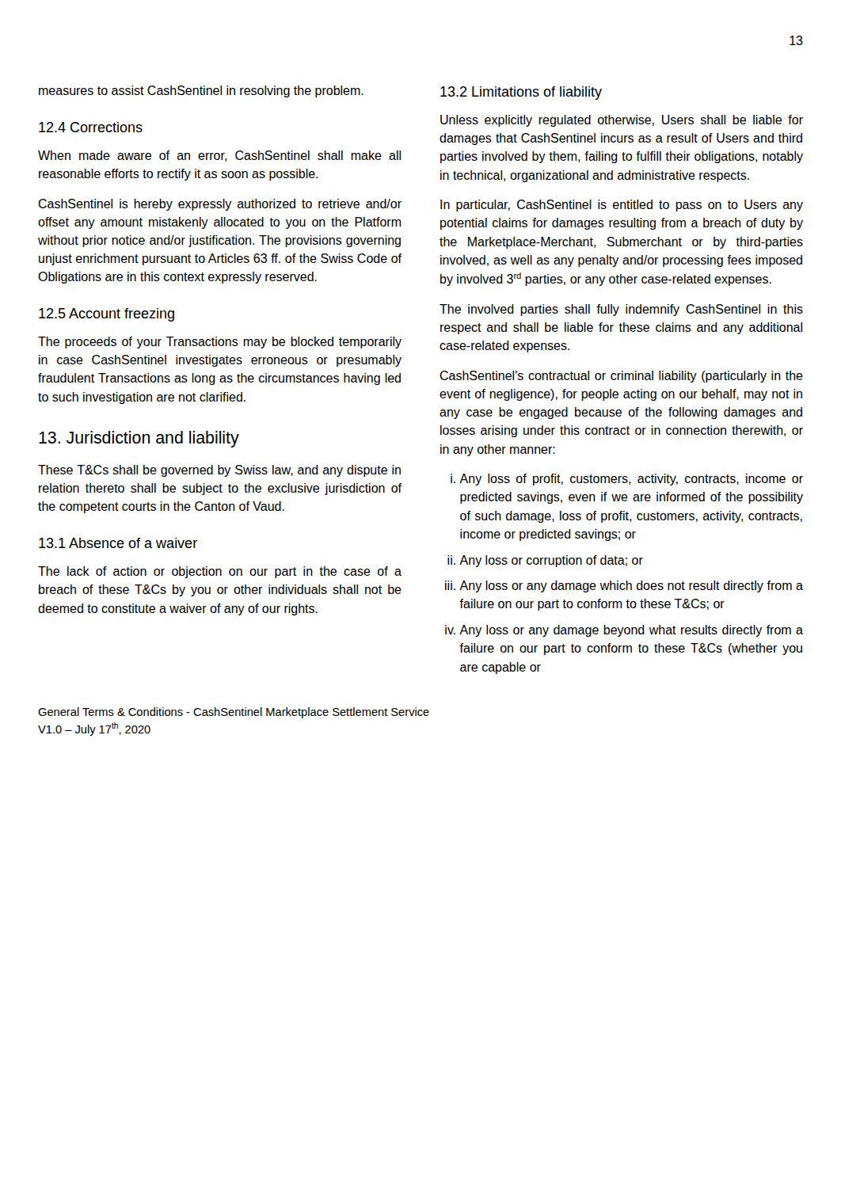13
measures to assist CashSentinel in resolving the problem.
12.4 Corrections
When made aware of an error, CashSentinel shall make all reasonable efforts to rectify it as soon as possible.
CashSentinel is hereby expressly authorized to retrieve and/or offset any amount mistakenly allocated to you on the Platform without prior notice and/or justification. The provisions governing unjust enrichment pursuant to Articles 63 ff. of the Swiss Code of Obligations are in this context expressly reserved.
12.5 Account freezing
The proceeds of your Transactions may be blocked temporarily in case CashSentinel investigates erroneous or presumably fraudulent Transactions as long as the circumstances having led to such investigation are not clarified.
13. Jurisdiction and liability
These T&Cs shall be governed by Swiss law, and any dispute in relation thereto shall be subject to the exclusive jurisdiction of the competent courts in the Canton of Vaud.
13.1 Absence of a waiver
The lack of action or objection on our part in the case of a breach of these T&Cs by you or other individuals shall not be deemed to constitute a waiver of any of our rights.
13.2 Limitations of liability
Unless explicitly regulated otherwise, Users shall be liable for damages that CashSentinel incurs as a result of Users and third parties involved by them, failing to fulfill their obligations, notably in technical, organizational and administrative respects.
In particular, CashSentinel is entitled to pass on to Users any potential claims for damages resulting from a breach of duty by the Marketplace-Merchant, Submerchant or by third-parties involved, as well as any penalty and/or processing fees imposed by involved 3rd parties, or any other case-related expenses.
The involved parties shall fully indemnify CashSentinel in this respect and shall be liable for these claims and any additional case-related expenses.
CashSentinel's contractual or criminal liability (particularly in the event of negligence), for people acting on our behalf, may not in any case be engaged because of the following damages and losses arising under this contract or in connection therewith, or in any other manner:
Any loss of profit, customers, activity, contracts, income or predicted savings, even if we are informed of the possibility of such damage, loss of profit, customers, activity, contracts, income or predicted savings; or
Any loss or corruption of data; or
Any loss or any damage which does not result directly from a failure on our part to conform to these T&Cs; or
Any loss or any damage beyond what results directly from a failure on our part to conform to these T&Cs (whether you are capable or
General Terms & Conditions - CashSentinel Marketplace Settlement Service
V1.0 – July 17th, 2020